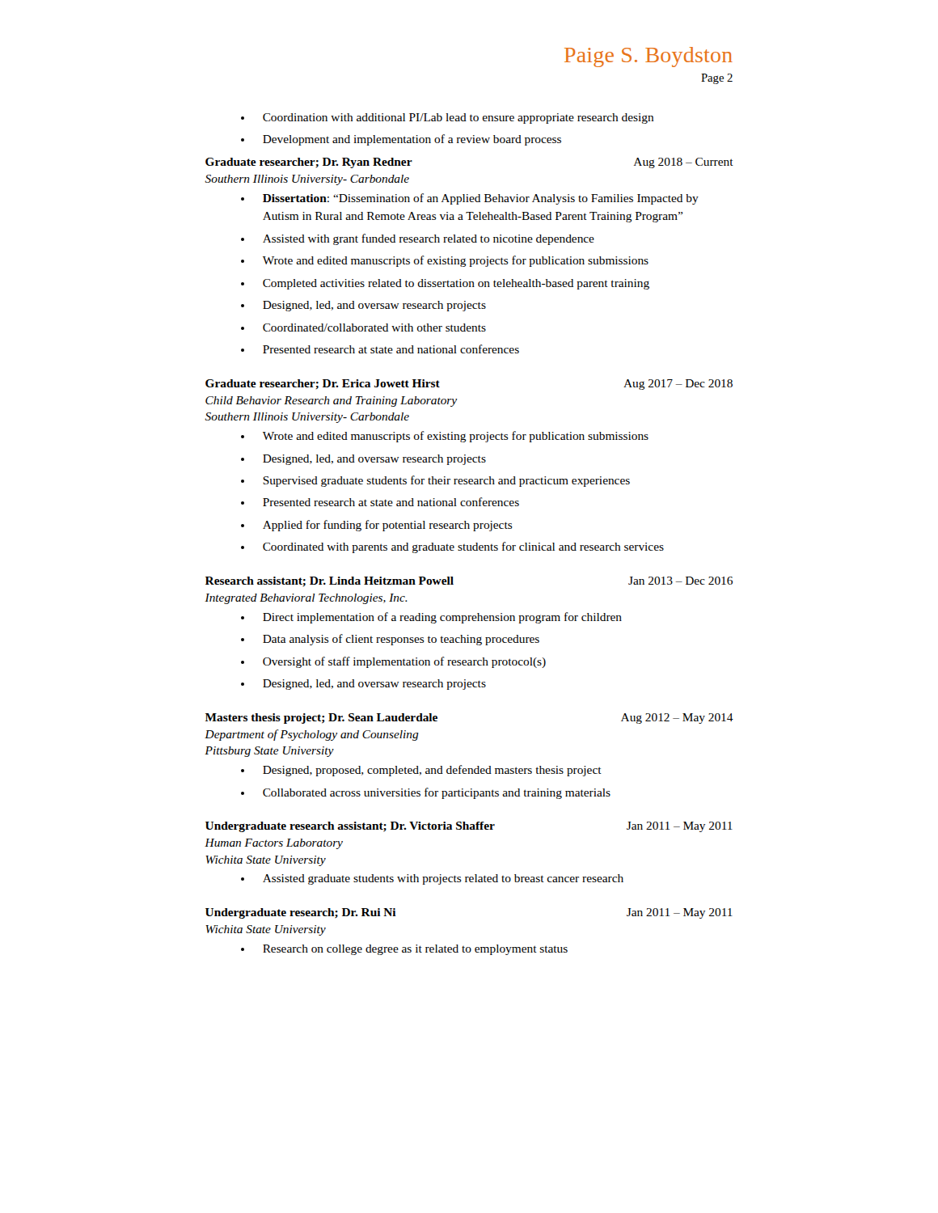Paige S. Boydston
Page 2
Coordination with additional PI/Lab lead to ensure appropriate research design
Development and implementation of a review board process
Graduate researcher; Dr. Ryan Redner
Aug 2018 – Current
Southern Illinois University- Carbondale
Dissertation: “Dissemination of an Applied Behavior Analysis to Families Impacted by Autism in Rural and Remote Areas via a Telehealth-Based Parent Training Program”
Assisted with grant funded research related to nicotine dependence
Wrote and edited manuscripts of existing projects for publication submissions
Completed activities related to dissertation on telehealth-based parent training
Designed, led, and oversaw research projects
Coordinated/collaborated with other students
Presented research at state and national conferences
Graduate researcher; Dr. Erica Jowett Hirst
Aug 2017 – Dec 2018
Child Behavior Research and Training Laboratory
Southern Illinois University- Carbondale
Wrote and edited manuscripts of existing projects for publication submissions
Designed, led, and oversaw research projects
Supervised graduate students for their research and practicum experiences
Presented research at state and national conferences
Applied for funding for potential research projects
Coordinated with parents and graduate students for clinical and research services
Research assistant; Dr. Linda Heitzman Powell
Jan 2013 – Dec 2016
Integrated Behavioral Technologies, Inc.
Direct implementation of a reading comprehension program for children
Data analysis of client responses to teaching procedures
Oversight of staff implementation of research protocol(s)
Designed, led, and oversaw research projects
Masters thesis project; Dr. Sean Lauderdale
Aug 2012 – May 2014
Department of Psychology and Counseling
Pittsburg State University
Designed, proposed, completed, and defended masters thesis project
Collaborated across universities for participants and training materials
Undergraduate research assistant; Dr. Victoria Shaffer
Jan 2011 – May 2011
Human Factors Laboratory
Wichita State University
Assisted graduate students with projects related to breast cancer research
Undergraduate research; Dr. Rui Ni
Jan 2011 – May 2011
Wichita State University
Research on college degree as it related to employment status